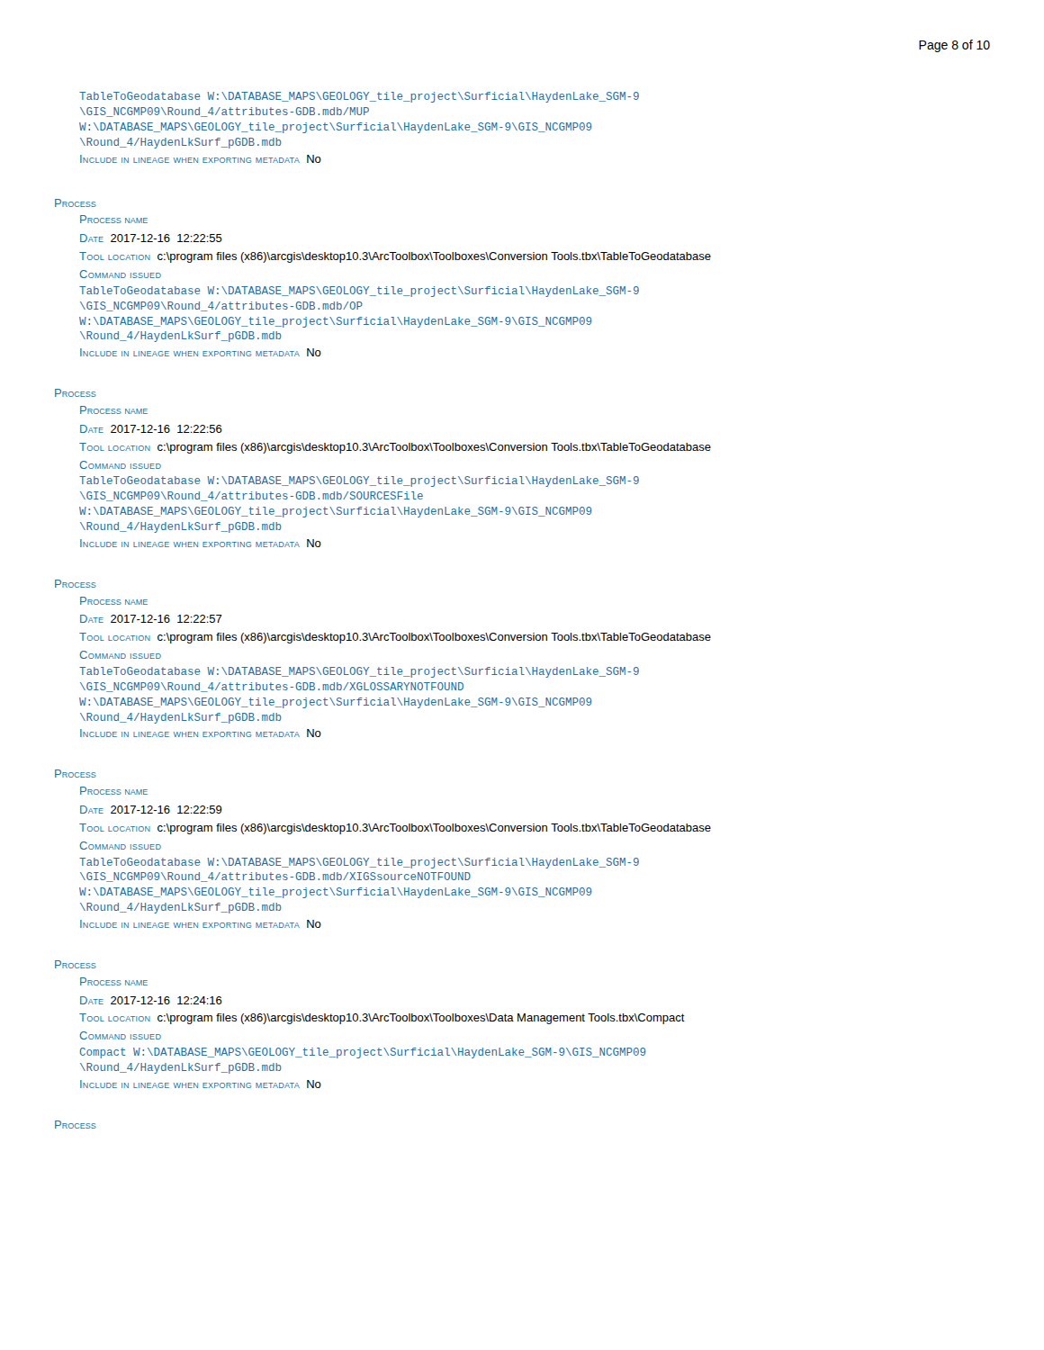Page 8 of 10
TableToGeodatabase W:\DATABASE_MAPS\GEOLOGY_tile_project\Surficial\HaydenLake_SGM-9 \GIS_NCGMP09\Round_4/attributes-GDB.mdb/MUP W:\DATABASE_MAPS\GEOLOGY_tile_project\Surficial\HaydenLake_SGM-9\GIS_NCGMP09 \Round_4/HaydenLkSurf_pGDB.mdb
Include in lineage when exporting metadata No
Process
Process name
Date 2017-12-16 12:22:55
Tool location c:\program files (x86)\arcgis\desktop10.3\ArcToolbox\Toolboxes\Conversion Tools.tbx\TableToGeodatabase
Command issued
TableToGeodatabase W:\DATABASE_MAPS\GEOLOGY_tile_project\Surficial\HaydenLake_SGM-9 \GIS_NCGMP09\Round_4/attributes-GDB.mdb/OP W:\DATABASE_MAPS\GEOLOGY_tile_project\Surficial\HaydenLake_SGM-9\GIS_NCGMP09 \Round_4/HaydenLkSurf_pGDB.mdb
Include in lineage when exporting metadata No
Process
Process name
Date 2017-12-16 12:22:56
Tool location c:\program files (x86)\arcgis\desktop10.3\ArcToolbox\Toolboxes\Conversion Tools.tbx\TableToGeodatabase
Command issued
TableToGeodatabase W:\DATABASE_MAPS\GEOLOGY_tile_project\Surficial\HaydenLake_SGM-9 \GIS_NCGMP09\Round_4/attributes-GDB.mdb/SOURCESFile W:\DATABASE_MAPS\GEOLOGY_tile_project\Surficial\HaydenLake_SGM-9\GIS_NCGMP09 \Round_4/HaydenLkSurf_pGDB.mdb
Include in lineage when exporting metadata No
Process
Process name
Date 2017-12-16 12:22:57
Tool location c:\program files (x86)\arcgis\desktop10.3\ArcToolbox\Toolboxes\Conversion Tools.tbx\TableToGeodatabase
Command issued
TableToGeodatabase W:\DATABASE_MAPS\GEOLOGY_tile_project\Surficial\HaydenLake_SGM-9 \GIS_NCGMP09\Round_4/attributes-GDB.mdb/XGLOSSARYNOTFOUND W:\DATABASE_MAPS\GEOLOGY_tile_project\Surficial\HaydenLake_SGM-9\GIS_NCGMP09 \Round_4/HaydenLkSurf_pGDB.mdb
Include in lineage when exporting metadata No
Process
Process name
Date 2017-12-16 12:22:59
Tool location c:\program files (x86)\arcgis\desktop10.3\ArcToolbox\Toolboxes\Conversion Tools.tbx\TableToGeodatabase
Command issued
TableToGeodatabase W:\DATABASE_MAPS\GEOLOGY_tile_project\Surficial\HaydenLake_SGM-9 \GIS_NCGMP09\Round_4/attributes-GDB.mdb/XIGSsourceNOTFOUND W:\DATABASE_MAPS\GEOLOGY_tile_project\Surficial\HaydenLake_SGM-9\GIS_NCGMP09 \Round_4/HaydenLkSurf_pGDB.mdb
Include in lineage when exporting metadata No
Process
Process name
Date 2017-12-16 12:24:16
Tool location c:\program files (x86)\arcgis\desktop10.3\ArcToolbox\Toolboxes\Data Management Tools.tbx\Compact
Command issued
Compact W:\DATABASE_MAPS\GEOLOGY_tile_project\Surficial\HaydenLake_SGM-9\GIS_NCGMP09 \Round_4/HaydenLkSurf_pGDB.mdb
Include in lineage when exporting metadata No
Process